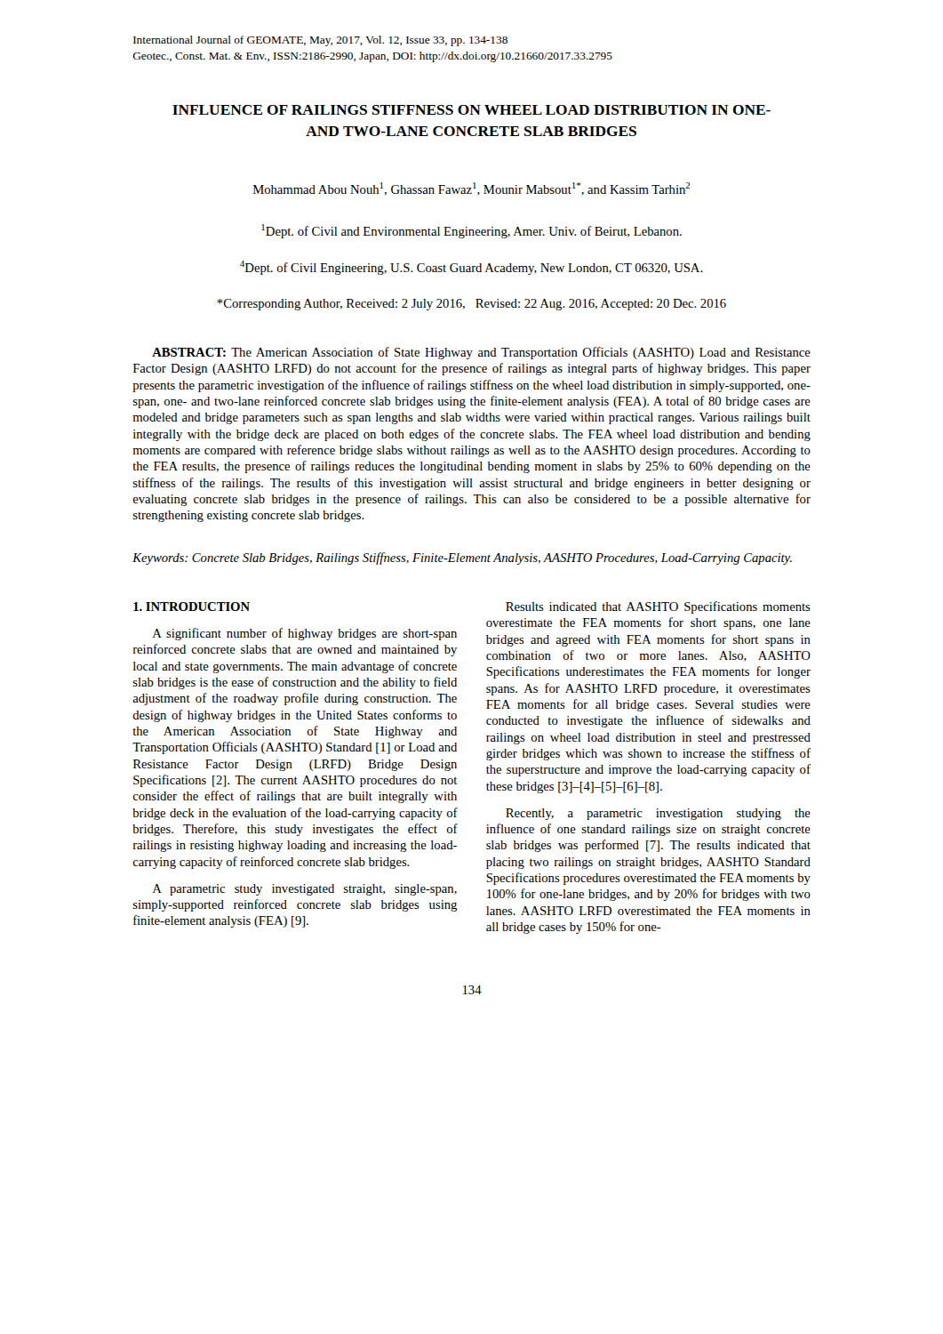International Journal of GEOMATE, May, 2017, Vol. 12, Issue 33, pp. 134-138
Geotec., Const. Mat. & Env., ISSN:2186-2990, Japan, DOI: http://dx.doi.org/10.21660/2017.33.2795
Influence of Railings Stiffness on Wheel Load Distribution in One- and Two-Lane Concrete Slab Bridges
Mohammad Abou Nouh1, Ghassan Fawaz1, Mounir Mabsout1*, and Kassim Tarhin2
1Dept. of Civil and Environmental Engineering, Amer. Univ. of Beirut, Lebanon.
4Dept. of Civil Engineering, U.S. Coast Guard Academy, New London, CT 06320, USA.
*Corresponding Author, Received: 2 July 2016, Revised: 22 Aug. 2016, Accepted: 20 Dec. 2016
ABSTRACT: The American Association of State Highway and Transportation Officials (AASHTO) Load and Resistance Factor Design (AASHTO LRFD) do not account for the presence of railings as integral parts of highway bridges. This paper presents the parametric investigation of the influence of railings stiffness on the wheel load distribution in simply-supported, one-span, one- and two-lane reinforced concrete slab bridges using the finite-element analysis (FEA). A total of 80 bridge cases are modeled and bridge parameters such as span lengths and slab widths were varied within practical ranges. Various railings built integrally with the bridge deck are placed on both edges of the concrete slabs. The FEA wheel load distribution and bending moments are compared with reference bridge slabs without railings as well as to the AASHTO design procedures. According to the FEA results, the presence of railings reduces the longitudinal bending moment in slabs by 25% to 60% depending on the stiffness of the railings. The results of this investigation will assist structural and bridge engineers in better designing or evaluating concrete slab bridges in the presence of railings. This can also be considered to be a possible alternative for strengthening existing concrete slab bridges.
Keywords: Concrete Slab Bridges, Railings Stiffness, Finite-Element Analysis, AASHTO Procedures, Load-Carrying Capacity.
1. Introduction
A significant number of highway bridges are short-span reinforced concrete slabs that are owned and maintained by local and state governments. The main advantage of concrete slab bridges is the ease of construction and the ability to field adjustment of the roadway profile during construction. The design of highway bridges in the United States conforms to the American Association of State Highway and Transportation Officials (AASHTO) Standard [1] or Load and Resistance Factor Design (LRFD) Bridge Design Specifications [2]. The current AASHTO procedures do not consider the effect of railings that are built integrally with bridge deck in the evaluation of the load-carrying capacity of bridges. Therefore, this study investigates the effect of railings in resisting highway loading and increasing the load-carrying capacity of reinforced concrete slab bridges.
A parametric study investigated straight, single-span, simply-supported reinforced concrete slab bridges using finite-element analysis (FEA) [9].
Results indicated that AASHTO Specifications moments overestimate the FEA moments for short spans, one lane bridges and agreed with FEA moments for short spans in combination of two or more lanes. Also, AASHTO Specifications underestimates the FEA moments for longer spans. As for AASHTO LRFD procedure, it overestimates FEA moments for all bridge cases. Several studies were conducted to investigate the influence of sidewalks and railings on wheel load distribution in steel and prestressed girder bridges which was shown to increase the stiffness of the superstructure and improve the load-carrying capacity of these bridges [3]–[4]–[5]–[6]–[8].
Recently, a parametric investigation studying the influence of one standard railings size on straight concrete slab bridges was performed [7]. The results indicated that placing two railings on straight bridges, AASHTO Standard Specifications procedures overestimated the FEA moments by 100% for one-lane bridges, and by 20% for bridges with two lanes. AASHTO LRFD overestimated the FEA moments in all bridge cases by 150% for one-
134